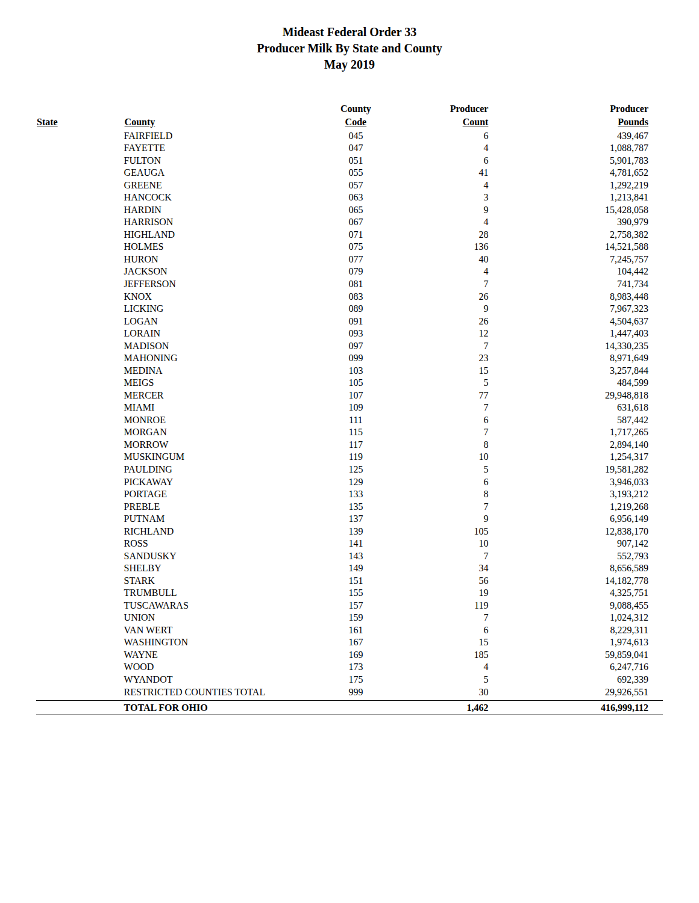Mideast Federal Order 33
Producer Milk By State and County
May 2019
| | | County | Producer | Producer |
| --- | --- | --- | --- | --- |
| State | County | Code | Count | Pounds |
| | FAIRFIELD | 045 | 6 | 439,467 |
| | FAYETTE | 047 | 4 | 1,088,787 |
| | FULTON | 051 | 6 | 5,901,783 |
| | GEAUGA | 055 | 41 | 4,781,652 |
| | GREENE | 057 | 4 | 1,292,219 |
| | HANCOCK | 063 | 3 | 1,213,841 |
| | HARDIN | 065 | 9 | 15,428,058 |
| | HARRISON | 067 | 4 | 390,979 |
| | HIGHLAND | 071 | 28 | 2,758,382 |
| | HOLMES | 075 | 136 | 14,521,588 |
| | HURON | 077 | 40 | 7,245,757 |
| | JACKSON | 079 | 4 | 104,442 |
| | JEFFERSON | 081 | 7 | 741,734 |
| | KNOX | 083 | 26 | 8,983,448 |
| | LICKING | 089 | 9 | 7,967,323 |
| | LOGAN | 091 | 26 | 4,504,637 |
| | LORAIN | 093 | 12 | 1,447,403 |
| | MADISON | 097 | 7 | 14,330,235 |
| | MAHONING | 099 | 23 | 8,971,649 |
| | MEDINA | 103 | 15 | 3,257,844 |
| | MEIGS | 105 | 5 | 484,599 |
| | MERCER | 107 | 77 | 29,948,818 |
| | MIAMI | 109 | 7 | 631,618 |
| | MONROE | 111 | 6 | 587,442 |
| | MORGAN | 115 | 7 | 1,717,265 |
| | MORROW | 117 | 8 | 2,894,140 |
| | MUSKINGUM | 119 | 10 | 1,254,317 |
| | PAULDING | 125 | 5 | 19,581,282 |
| | PICKAWAY | 129 | 6 | 3,946,033 |
| | PORTAGE | 133 | 8 | 3,193,212 |
| | PREBLE | 135 | 7 | 1,219,268 |
| | PUTNAM | 137 | 9 | 6,956,149 |
| | RICHLAND | 139 | 105 | 12,838,170 |
| | ROSS | 141 | 10 | 907,142 |
| | SANDUSKY | 143 | 7 | 552,793 |
| | SHELBY | 149 | 34 | 8,656,589 |
| | STARK | 151 | 56 | 14,182,778 |
| | TRUMBULL | 155 | 19 | 4,325,751 |
| | TUSCAWARAS | 157 | 119 | 9,088,455 |
| | UNION | 159 | 7 | 1,024,312 |
| | VAN WERT | 161 | 6 | 8,229,311 |
| | WASHINGTON | 167 | 15 | 1,974,613 |
| | WAYNE | 169 | 185 | 59,859,041 |
| | WOOD | 173 | 4 | 6,247,716 |
| | WYANDOT | 175 | 5 | 692,339 |
| | RESTRICTED COUNTIES TOTAL | 999 | 30 | 29,926,551 |
| | TOTAL FOR OHIO | | 1,462 | 416,999,112 |